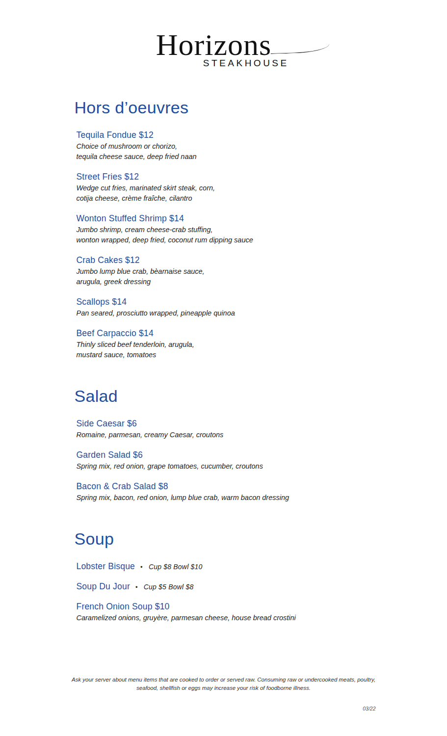Horizons STEAKHOUSE
Hors d’oeuvres
Tequila Fondue $12
Choice of mushroom or chorizo,
tequila cheese sauce, deep fried naan
Street Fries $12
Wedge cut fries, marinated skirt steak, corn,
cotija cheese, crème fraîche, cilantro
Wonton Stuffed Shrimp $14
Jumbo shrimp, cream cheese-crab stuffing,
wonton wrapped, deep fried, coconut rum dipping sauce
Crab Cakes $12
Jumbo lump blue crab, bèarnaise sauce,
arugula, greek dressing
Scallops $14
Pan seared, prosciutto wrapped, pineapple quinoa
Beef Carpaccio $14
Thinly sliced beef tenderloin, arugula,
mustard sauce, tomatoes
Salad
Side Caesar $6
Romaine, parmesan, creamy Caesar, croutons
Garden Salad $6
Spring mix, red onion, grape tomatoes, cucumber, croutons
Bacon & Crab Salad $8
Spring mix, bacon, red onion, lump blue crab, warm bacon dressing
Soup
Lobster Bisque •Cup $8 Bowl $10
Soup Du Jour •Cup $5 Bowl $8
French Onion Soup $10
Caramelized onions, gruyère, parmesan cheese, house bread crostini
Ask your server about menu items that are cooked to order or served raw. Consuming raw or undercooked meats, poultry, seafood, shellfish or eggs may increase your risk of foodborne illness.
03/22